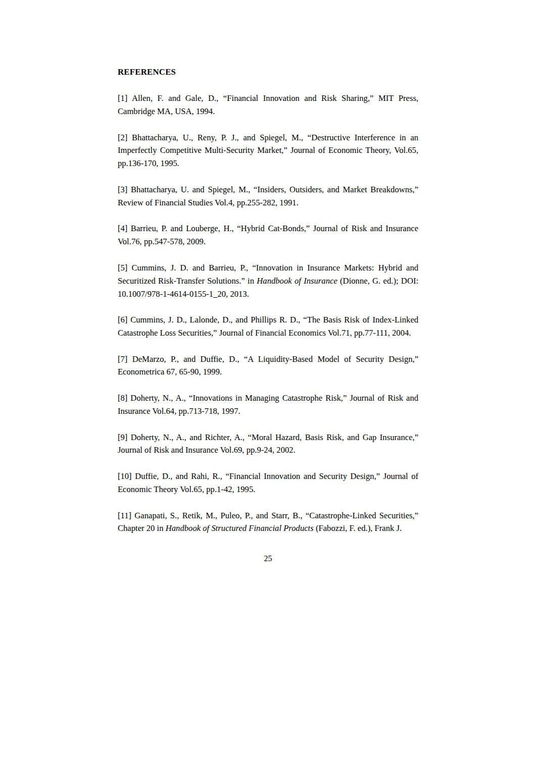REFERENCES
[1] Allen, F. and Gale, D., “Financial Innovation and Risk Sharing,” MIT Press, Cambridge MA, USA, 1994.
[2] Bhattacharya, U., Reny, P. J., and Spiegel, M., “Destructive Interference in an Imperfectly Competitive Multi-Security Market,” Journal of Economic Theory, Vol.65, pp.136-170, 1995.
[3] Bhattacharya, U. and Spiegel, M., “Insiders, Outsiders, and Market Breakdowns,” Review of Financial Studies Vol.4, pp.255-282, 1991.
[4] Barrieu, P. and Louberge, H., “Hybrid Cat-Bonds,” Journal of Risk and Insurance Vol.76, pp.547-578, 2009.
[5] Cummins, J. D. and Barrieu, P., “Innovation in Insurance Markets: Hybrid and Securitized Risk-Transfer Solutions.” in Handbook of Insurance (Dionne, G. ed.); DOI: 10.1007/978-1-4614-0155-1_20, 2013.
[6] Cummins, J. D., Lalonde, D., and Phillips R. D., “The Basis Risk of Index-Linked Catastrophe Loss Securities,” Journal of Financial Economics Vol.71, pp.77-111, 2004.
[7] DeMarzo, P., and Duffie, D., “A Liquidity-Based Model of Security Design,” Econometrica 67, 65-90, 1999.
[8] Doherty, N., A., “Innovations in Managing Catastrophe Risk,” Journal of Risk and Insurance Vol.64, pp.713-718, 1997.
[9] Doherty, N., A., and Richter, A., “Moral Hazard, Basis Risk, and Gap Insurance,” Journal of Risk and Insurance Vol.69, pp.9-24, 2002.
[10] Duffie, D., and Rahi, R., “Financial Innovation and Security Design,” Journal of Economic Theory Vol.65, pp.1-42, 1995.
[11] Ganapati, S., Retik, M., Puleo, P., and Starr, B., “Catastrophe-Linked Securities,” Chapter 20 in Handbook of Structured Financial Products (Fabozzi, F. ed.), Frank J.
25